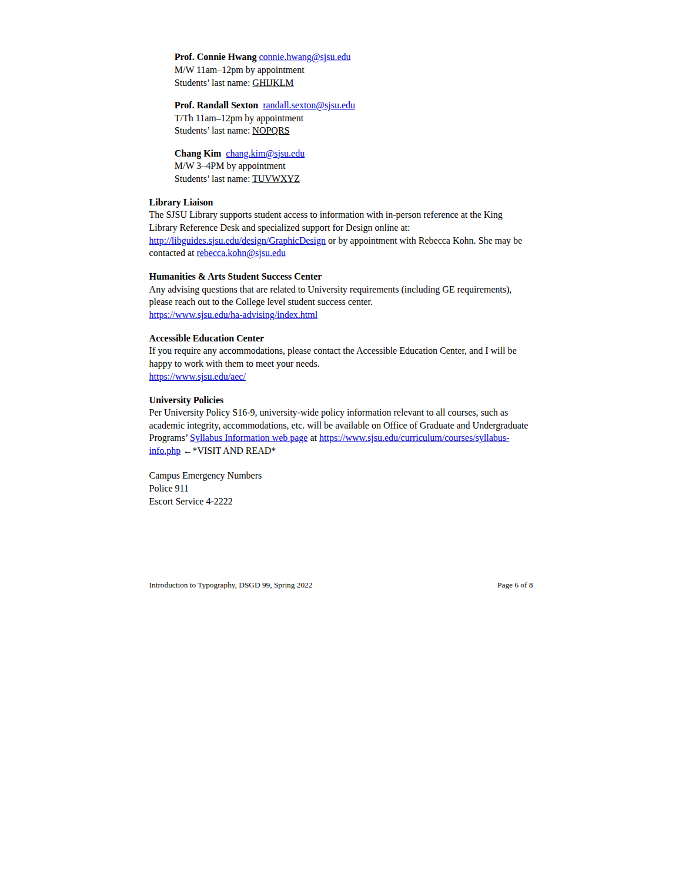Prof. Connie Hwang connie.hwang@sjsu.edu
M/W 11am–12pm by appointment
Students’ last name: GHIJKLM
Prof. Randall Sexton randall.sexton@sjsu.edu
T/Th 11am–12pm by appointment
Students’ last name: NOPQRS
Chang Kim chang.kim@sjsu.edu
M/W 3–4PM by appointment
Students’ last name: TUVWXYZ
Library Liaison
The SJSU Library supports student access to information with in-person reference at the King Library Reference Desk and specialized support for Design online at: http://libguides.sjsu.edu/design/GraphicDesign or by appointment with Rebecca Kohn. She may be contacted at rebecca.kohn@sjsu.edu
Humanities & Arts Student Success Center
Any advising questions that are related to University requirements (including GE requirements), please reach out to the College level student success center.
https://www.sjsu.edu/ha-advising/index.html
Accessible Education Center
If you require any accommodations, please contact the Accessible Education Center, and I will be happy to work with them to meet your needs.
https://www.sjsu.edu/aec/
University Policies
Per University Policy S16-9, university-wide policy information relevant to all courses, such as academic integrity, accommodations, etc. will be available on Office of Graduate and Undergraduate Programs’ Syllabus Information web page at https://www.sjsu.edu/curriculum/courses/syllabus-info.php ←*VISIT AND READ*
Campus Emergency Numbers
Police 911
Escort Service 4-2222
Introduction to Typography, DSGD 99, Spring 2022 Page 6 of 8